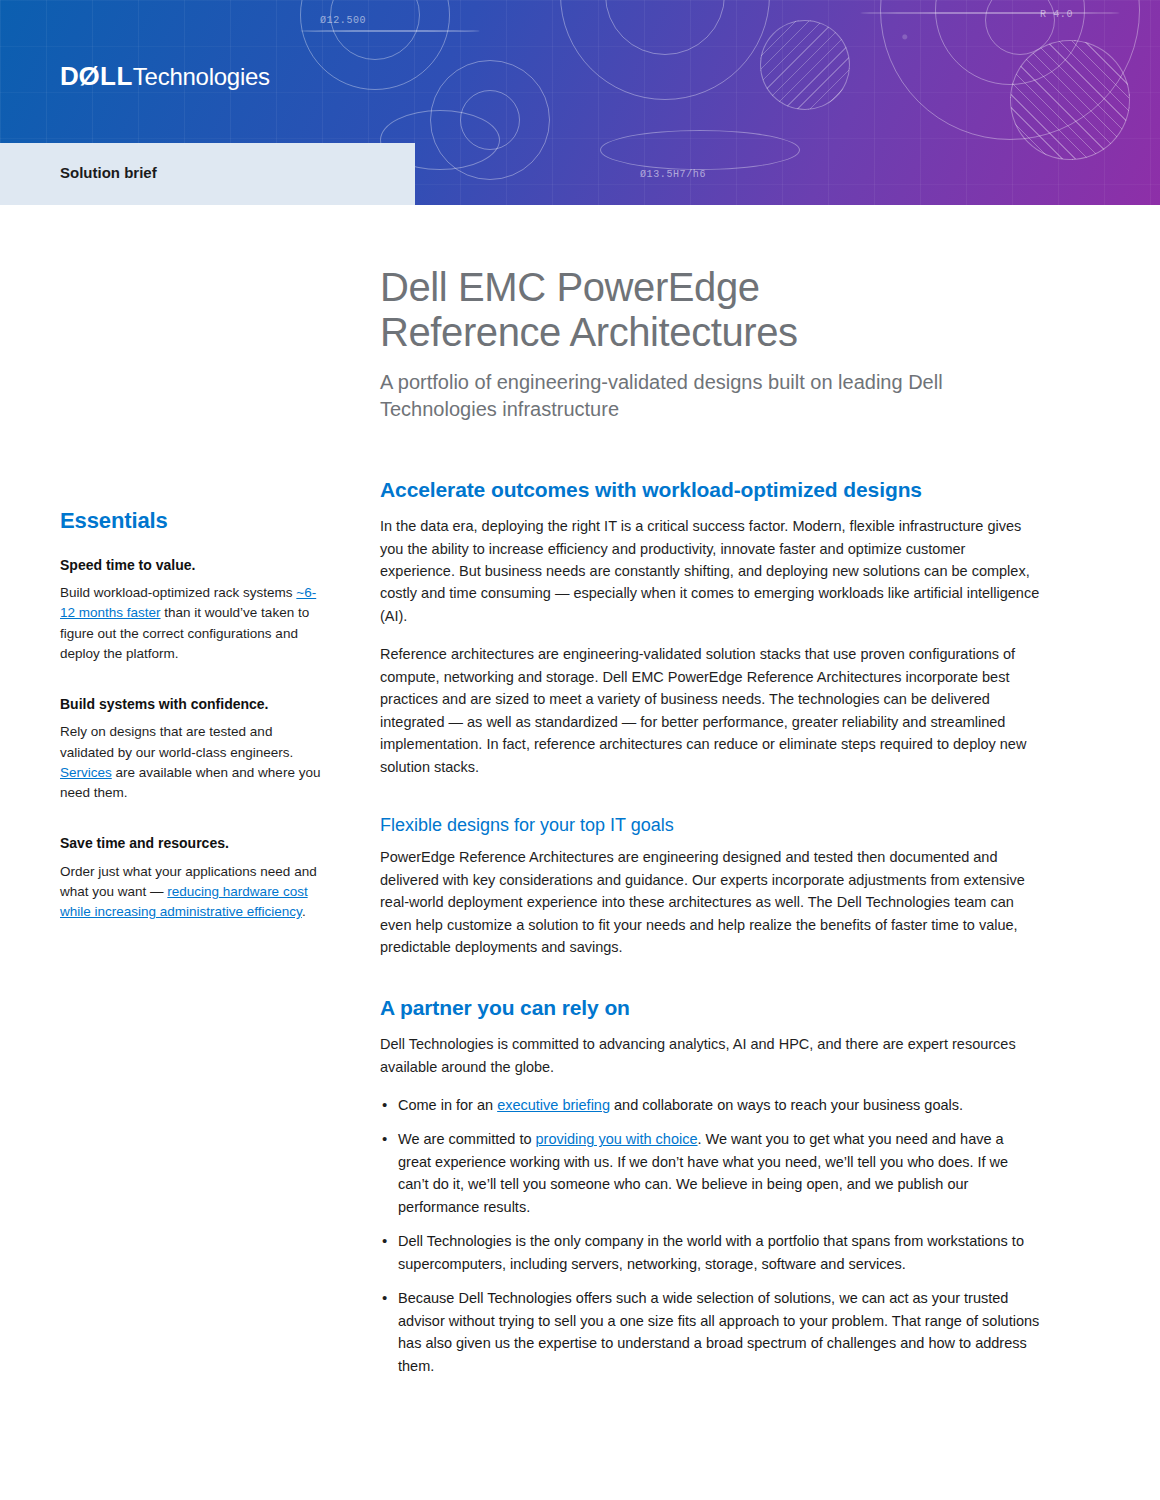Ø12.500 Ø13.5H7/h6 R 4.0
DØLL Technologies
Solution brief
Essentials
Speed time to value.
Build workload-optimized rack systems ~6-12 months faster than it would’ve taken to figure out the correct configurations and deploy the platform.
Build systems with confidence.
Rely on designs that are tested and validated by our world-class engineers. Services are available when and where you need them.
Save time and resources.
Order just what your applications need and what you want — reducing hardware cost while increasing administrative efficiency.
Dell EMC PowerEdge Reference Architectures
A portfolio of engineering-validated designs built on leading Dell Technologies infrastructure
Accelerate outcomes with workload-optimized designs
In the data era, deploying the right IT is a critical success factor. Modern, flexible infrastructure gives you the ability to increase efficiency and productivity, innovate faster and optimize customer experience. But business needs are constantly shifting, and deploying new solutions can be complex, costly and time consuming — especially when it comes to emerging workloads like artificial intelligence (AI).
Reference architectures are engineering-validated solution stacks that use proven configurations of compute, networking and storage. Dell EMC PowerEdge Reference Architectures incorporate best practices and are sized to meet a variety of business needs. The technologies can be delivered integrated — as well as standardized — for better performance, greater reliability and streamlined implementation. In fact, reference architectures can reduce or eliminate steps required to deploy new solution stacks.
Flexible designs for your top IT goals
PowerEdge Reference Architectures are engineering designed and tested then documented and delivered with key considerations and guidance. Our experts incorporate adjustments from extensive real-world deployment experience into these architectures as well. The Dell Technologies team can even help customize a solution to fit your needs and help realize the benefits of faster time to value, predictable deployments and savings.
A partner you can rely on
Dell Technologies is committed to advancing analytics, AI and HPC, and there are expert resources available around the globe.
Come in for an executive briefing and collaborate on ways to reach your business goals.
We are committed to providing you with choice. We want you to get what you need and have a great experience working with us. If we don’t have what you need, we’ll tell you who does. If we can’t do it, we’ll tell you someone who can. We believe in being open, and we publish our performance results.
Dell Technologies is the only company in the world with a portfolio that spans from workstations to supercomputers, including servers, networking, storage, software and services.
Because Dell Technologies offers such a wide selection of solutions, we can act as your trusted advisor without trying to sell you a one size fits all approach to your problem. That range of solutions has also given us the expertise to understand a broad spectrum of challenges and how to address them.